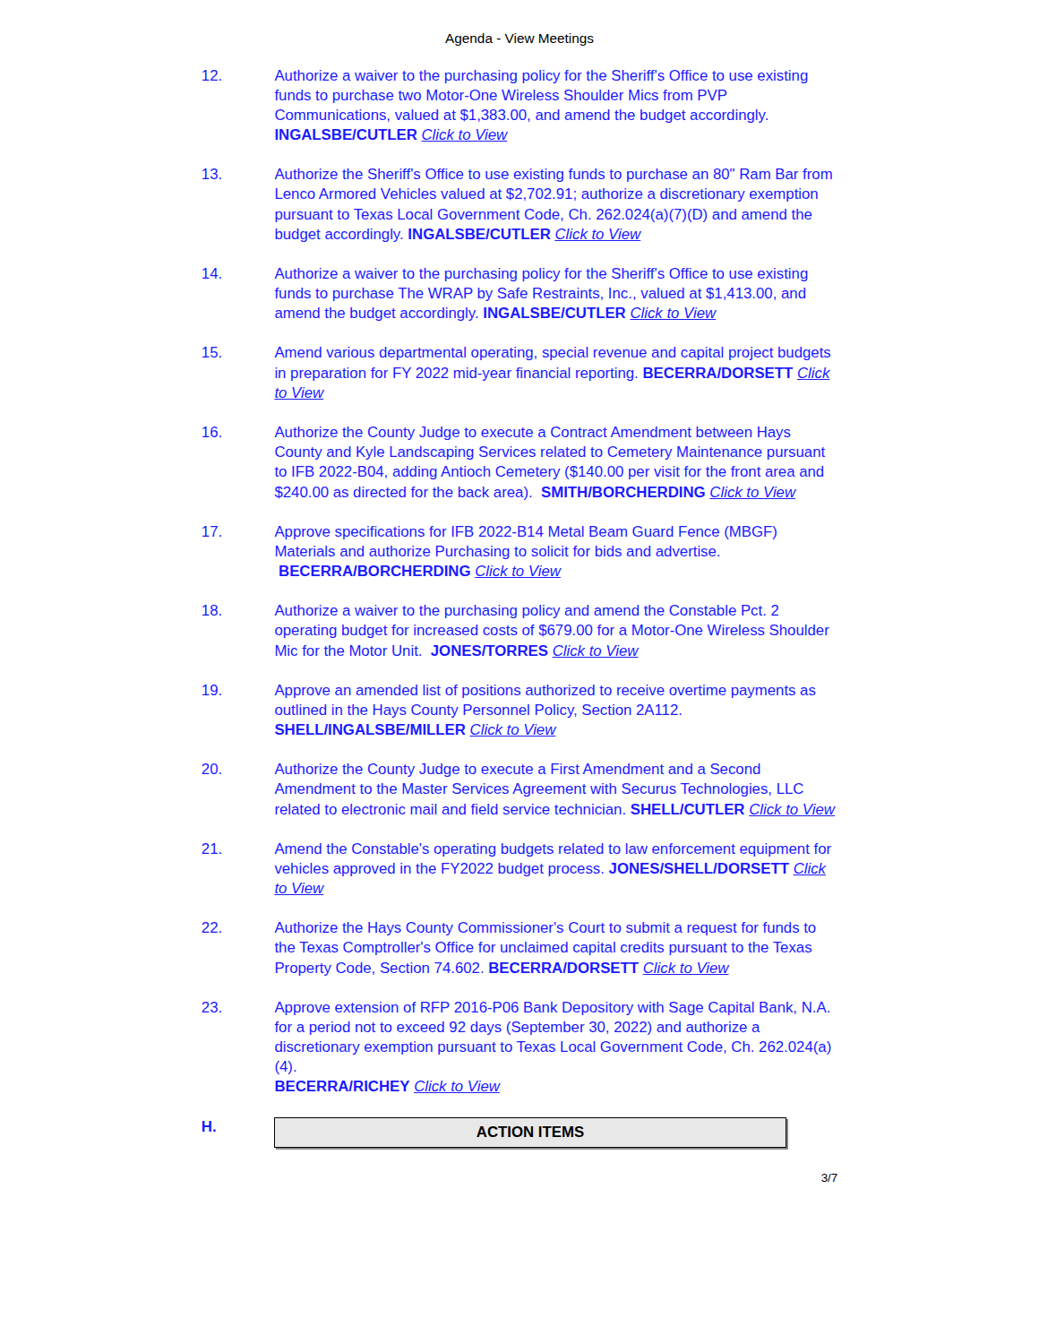Agenda - View Meetings
| 12. | Authorize a waiver to the purchasing policy for the Sheriff's Office to use existing funds to purchase two Motor-One Wireless Shoulder Mics from PVP Communications, valued at $1,383.00, and amend the budget accordingly. INGALSBE/CUTLER Click to View |
| 13. | Authorize the Sheriff's Office to use existing funds to purchase an 80" Ram Bar from Lenco Armored Vehicles valued at $2,702.91; authorize a discretionary exemption pursuant to Texas Local Government Code, Ch. 262.024(a)(7)(D) and amend the budget accordingly. INGALSBE/CUTLER Click to View |
| 14. | Authorize a waiver to the purchasing policy for the Sheriff's Office to use existing funds to purchase The WRAP by Safe Restraints, Inc., valued at $1,413.00, and amend the budget accordingly. INGALSBE/CUTLER Click to View |
| 15. | Amend various departmental operating, special revenue and capital project budgets in preparation for FY 2022 mid-year financial reporting. BECERRA/DORSETT Click to View |
| 16. | Authorize the County Judge to execute a Contract Amendment between Hays County and Kyle Landscaping Services related to Cemetery Maintenance pursuant to IFB 2022-B04, adding Antioch Cemetery ($140.00 per visit for the front area and $240.00 as directed for the back area). SMITH/BORCHERDING Click to View |
| 17. | Approve specifications for IFB 2022-B14 Metal Beam Guard Fence (MBGF) Materials and authorize Purchasing to solicit for bids and advertise. BECERRA/BORCHERDING Click to View |
| 18. | Authorize a waiver to the purchasing policy and amend the Constable Pct. 2 operating budget for increased costs of $679.00 for a Motor-One Wireless Shoulder Mic for the Motor Unit. JONES/TORRES Click to View |
| 19. | Approve an amended list of positions authorized to receive overtime payments as outlined in the Hays County Personnel Policy, Section 2A112. SHELL/INGALSBE/MILLER Click to View |
| 20. | Authorize the County Judge to execute a First Amendment and a Second Amendment to the Master Services Agreement with Securus Technologies, LLC related to electronic mail and field service technician. SHELL/CUTLER Click to View |
| 21. | Amend the Constable's operating budgets related to law enforcement equipment for vehicles approved in the FY2022 budget process. JONES/SHELL/DORSETT Click to View |
| 22. | Authorize the Hays County Commissioner's Court to submit a request for funds to the Texas Comptroller's Office for unclaimed capital credits pursuant to the Texas Property Code, Section 74.602. BECERRA/DORSETT Click to View |
| 23. | Approve extension of RFP 2016-P06 Bank Depository with Sage Capital Bank, N.A. for a period not to exceed 92 days (September 30, 2022) and authorize a discretionary exemption pursuant to Texas Local Government Code, Ch. 262.024(a)(4). BECERRA/RICHEY Click to View |
| H. | ACTION ITEMS |
3/7